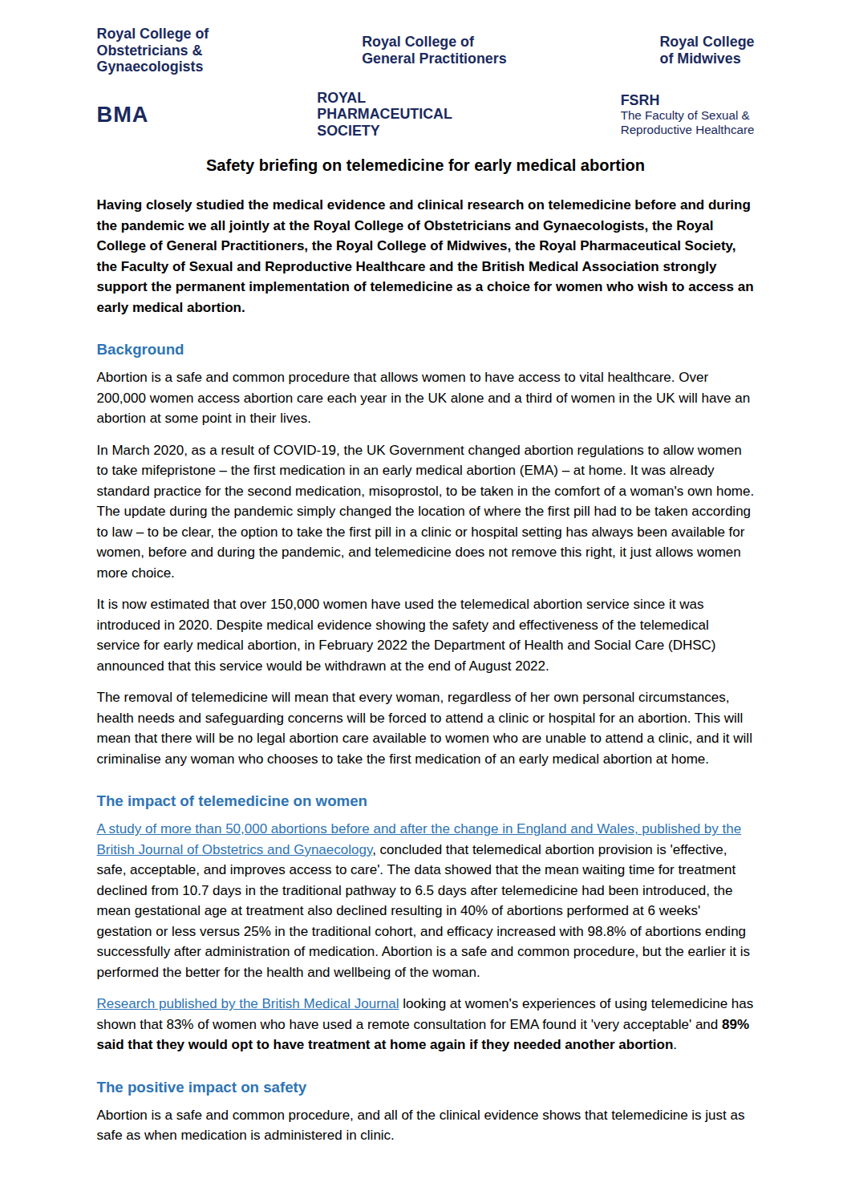Royal College of
Obstetricians &
Gynaecologists
Royal College of
General Practitioners
Royal College
of Midwives
BMA
ROYAL
PHARMACEUTICAL
SOCIETY
FSRHThe Faculty of Sexual &
Reproductive Healthcare
Safety briefing on telemedicine for early medical abortion
Having closely studied the medical evidence and clinical research on telemedicine before and during the pandemic we all jointly at the Royal College of Obstetricians and Gynaecologists, the Royal College of General Practitioners, the Royal College of Midwives, the Royal Pharmaceutical Society, the Faculty of Sexual and Reproductive Healthcare and the British Medical Association strongly support the permanent implementation of telemedicine as a choice for women who wish to access an early medical abortion.
Background
Abortion is a safe and common procedure that allows women to have access to vital healthcare. Over 200,000 women access abortion care each year in the UK alone and a third of women in the UK will have an abortion at some point in their lives.
In March 2020, as a result of COVID-19, the UK Government changed abortion regulations to allow women to take mifepristone – the first medication in an early medical abortion (EMA) – at home. It was already standard practice for the second medication, misoprostol, to be taken in the comfort of a woman's own home. The update during the pandemic simply changed the location of where the first pill had to be taken according to law – to be clear, the option to take the first pill in a clinic or hospital setting has always been available for women, before and during the pandemic, and telemedicine does not remove this right, it just allows women more choice.
It is now estimated that over 150,000 women have used the telemedical abortion service since it was introduced in 2020. Despite medical evidence showing the safety and effectiveness of the telemedical service for early medical abortion, in February 2022 the Department of Health and Social Care (DHSC) announced that this service would be withdrawn at the end of August 2022.
The removal of telemedicine will mean that every woman, regardless of her own personal circumstances, health needs and safeguarding concerns will be forced to attend a clinic or hospital for an abortion. This will mean that there will be no legal abortion care available to women who are unable to attend a clinic, and it will criminalise any woman who chooses to take the first medication of an early medical abortion at home.
The impact of telemedicine on women
A study of more than 50,000 abortions before and after the change in England and Wales, published by the British Journal of Obstetrics and Gynaecology, concluded that telemedical abortion provision is 'effective, safe, acceptable, and improves access to care'. The data showed that the mean waiting time for treatment declined from 10.7 days in the traditional pathway to 6.5 days after telemedicine had been introduced, the mean gestational age at treatment also declined resulting in 40% of abortions performed at 6 weeks' gestation or less versus 25% in the traditional cohort, and efficacy increased with 98.8% of abortions ending successfully after administration of medication. Abortion is a safe and common procedure, but the earlier it is performed the better for the health and wellbeing of the woman.
Research published by the British Medical Journal looking at women's experiences of using telemedicine has shown that 83% of women who have used a remote consultation for EMA found it 'very acceptable' and 89% said that they would opt to have treatment at home again if they needed another abortion.
The positive impact on safety
Abortion is a safe and common procedure, and all of the clinical evidence shows that telemedicine is just as safe as when medication is administered in clinic.